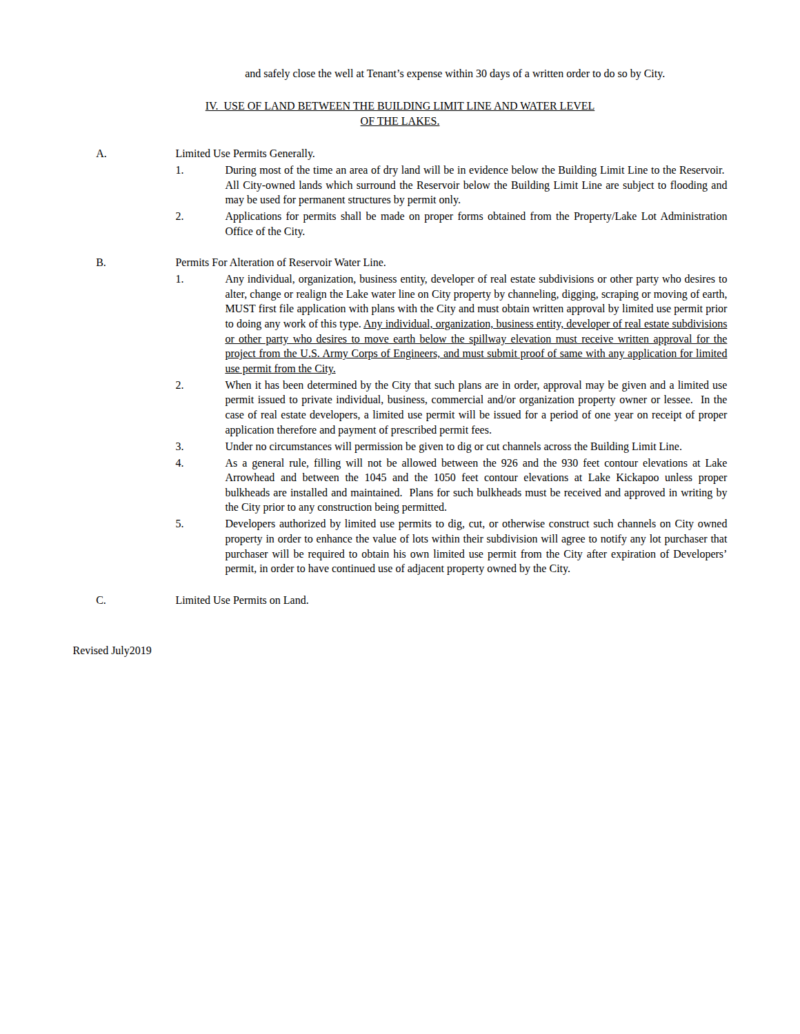and safely close the well at Tenant’s expense within 30 days of a written order to do so by City.
IV. USE OF LAND BETWEEN THE BUILDING LIMIT LINE AND WATER LEVEL
OF THE LAKES.
A. Limited Use Permits Generally.
1. During most of the time an area of dry land will be in evidence below the Building Limit Line to the Reservoir. All City-owned lands which surround the Reservoir below the Building Limit Line are subject to flooding and may be used for permanent structures by permit only.
2. Applications for permits shall be made on proper forms obtained from the Property/Lake Lot Administration Office of the City.
B. Permits For Alteration of Reservoir Water Line.
1. Any individual, organization, business entity, developer of real estate subdivisions or other party who desires to alter, change or realign the Lake water line on City property by channeling, digging, scraping or moving of earth, MUST first file application with plans with the City and must obtain written approval by limited use permit prior to doing any work of this type. Any individual, organization, business entity, developer of real estate subdivisions or other party who desires to move earth below the spillway elevation must receive written approval for the project from the U.S. Army Corps of Engineers, and must submit proof of same with any application for limited use permit from the City.
2. When it has been determined by the City that such plans are in order, approval may be given and a limited use permit issued to private individual, business, commercial and/or organization property owner or lessee. In the case of real estate developers, a limited use permit will be issued for a period of one year on receipt of proper application therefore and payment of prescribed permit fees.
3. Under no circumstances will permission be given to dig or cut channels across the Building Limit Line.
4. As a general rule, filling will not be allowed between the 926 and the 930 feet contour elevations at Lake Arrowhead and between the 1045 and the 1050 feet contour elevations at Lake Kickapoo unless proper bulkheads are installed and maintained. Plans for such bulkheads must be received and approved in writing by the City prior to any construction being permitted.
5. Developers authorized by limited use permits to dig, cut, or otherwise construct such channels on City owned property in order to enhance the value of lots within their subdivision will agree to notify any lot purchaser that purchaser will be required to obtain his own limited use permit from the City after expiration of Developers’ permit, in order to have continued use of adjacent property owned by the City.
C. Limited Use Permits on Land.
Revised July2019